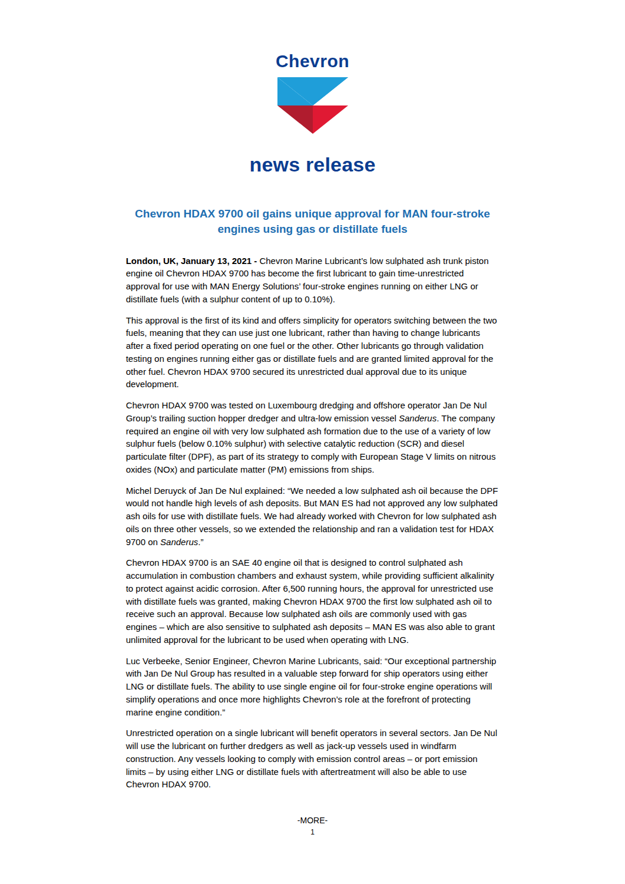Chevron
news release
Chevron HDAX 9700 oil gains unique approval for MAN four-stroke engines using gas or distillate fuels
London, UK, January 13, 2021 - Chevron Marine Lubricant’s low sulphated ash trunk piston engine oil Chevron HDAX 9700 has become the first lubricant to gain time-unrestricted approval for use with MAN Energy Solutions’ four-stroke engines running on either LNG or distillate fuels (with a sulphur content of up to 0.10%).
This approval is the first of its kind and offers simplicity for operators switching between the two fuels, meaning that they can use just one lubricant, rather than having to change lubricants after a fixed period operating on one fuel or the other. Other lubricants go through validation testing on engines running either gas or distillate fuels and are granted limited approval for the other fuel. Chevron HDAX 9700 secured its unrestricted dual approval due to its unique development.
Chevron HDAX 9700 was tested on Luxembourg dredging and offshore operator Jan De Nul Group’s trailing suction hopper dredger and ultra-low emission vessel Sanderus. The company required an engine oil with very low sulphated ash formation due to the use of a variety of low sulphur fuels (below 0.10% sulphur) with selective catalytic reduction (SCR) and diesel particulate filter (DPF), as part of its strategy to comply with European Stage V limits on nitrous oxides (NOx) and particulate matter (PM) emissions from ships.
Michel Deruyck of Jan De Nul explained: “We needed a low sulphated ash oil because the DPF would not handle high levels of ash deposits. But MAN ES had not approved any low sulphated ash oils for use with distillate fuels. We had already worked with Chevron for low sulphated ash oils on three other vessels, so we extended the relationship and ran a validation test for HDAX 9700 on Sanderus.”
Chevron HDAX 9700 is an SAE 40 engine oil that is designed to control sulphated ash accumulation in combustion chambers and exhaust system, while providing sufficient alkalinity to protect against acidic corrosion. After 6,500 running hours, the approval for unrestricted use with distillate fuels was granted, making Chevron HDAX 9700 the first low sulphated ash oil to receive such an approval. Because low sulphated ash oils are commonly used with gas engines – which are also sensitive to sulphated ash deposits – MAN ES was also able to grant unlimited approval for the lubricant to be used when operating with LNG.
Luc Verbeeke, Senior Engineer, Chevron Marine Lubricants, said: “Our exceptional partnership with Jan De Nul Group has resulted in a valuable step forward for ship operators using either LNG or distillate fuels. The ability to use single engine oil for four-stroke engine operations will simplify operations and once more highlights Chevron’s role at the forefront of protecting marine engine condition.”
Unrestricted operation on a single lubricant will benefit operators in several sectors. Jan De Nul will use the lubricant on further dredgers as well as jack-up vessels used in windfarm construction. Any vessels looking to comply with emission control areas – or port emission limits – by using either LNG or distillate fuels with aftertreatment will also be able to use Chevron HDAX 9700.
-MORE-
1